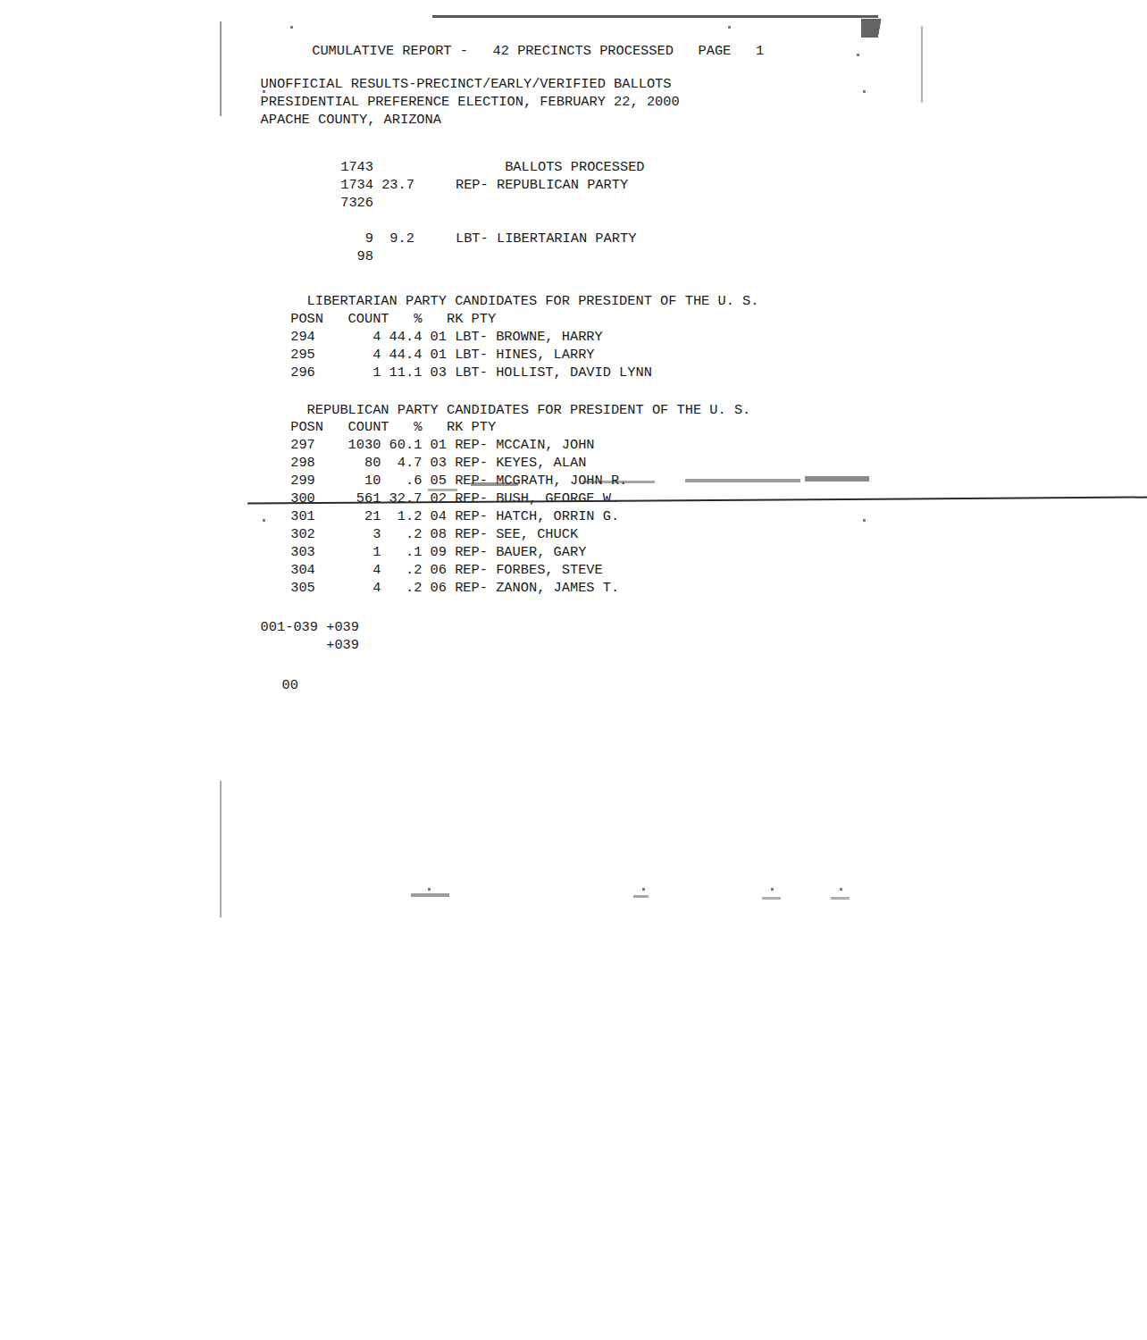CUMULATIVE REPORT -   42 PRECINCTS PROCESSED   PAGE   1
UNOFFICIAL RESULTS-PRECINCT/EARLY/VERIFIED BALLOTS
PRESIDENTIAL PREFERENCE ELECTION, FEBRUARY 22, 2000
APACHE COUNTY, ARIZONA
    1743                BALLOTS PROCESSED
    1734 23.7     REP- REPUBLICAN PARTY
    7326

       9  9.2     LBT- LIBERTARIAN PARTY
      98
  LIBERTARIAN PARTY CANDIDATES FOR PRESIDENT OF THE U. S.
POSN   COUNT   %   RK PTY
294       4 44.4 01 LBT- BROWNE, HARRY
295       4 44.4 01 LBT- HINES, LARRY
296       1 11.1 03 LBT- HOLLIST, DAVID LYNN
  REPUBLICAN PARTY CANDIDATES FOR PRESIDENT OF THE U. S.
POSN   COUNT   %   RK PTY
297    1030 60.1 01 REP- MCCAIN, JOHN
298      80  4.7 03 REP- KEYES, ALAN
299      10   .6 05 REP- MCGRATH, JOHN R.
300     561 32.7 02 REP- BUSH, GEORGE W.
301      21  1.2 04 REP- HATCH, ORRIN G.
302       3   .2 08 REP- SEE, CHUCK
303       1   .1 09 REP- BAUER, GARY
304       4   .2 06 REP- FORBES, STEVE
305       4   .2 06 REP- ZANON, JAMES T.
001-039 +039
        +039
00